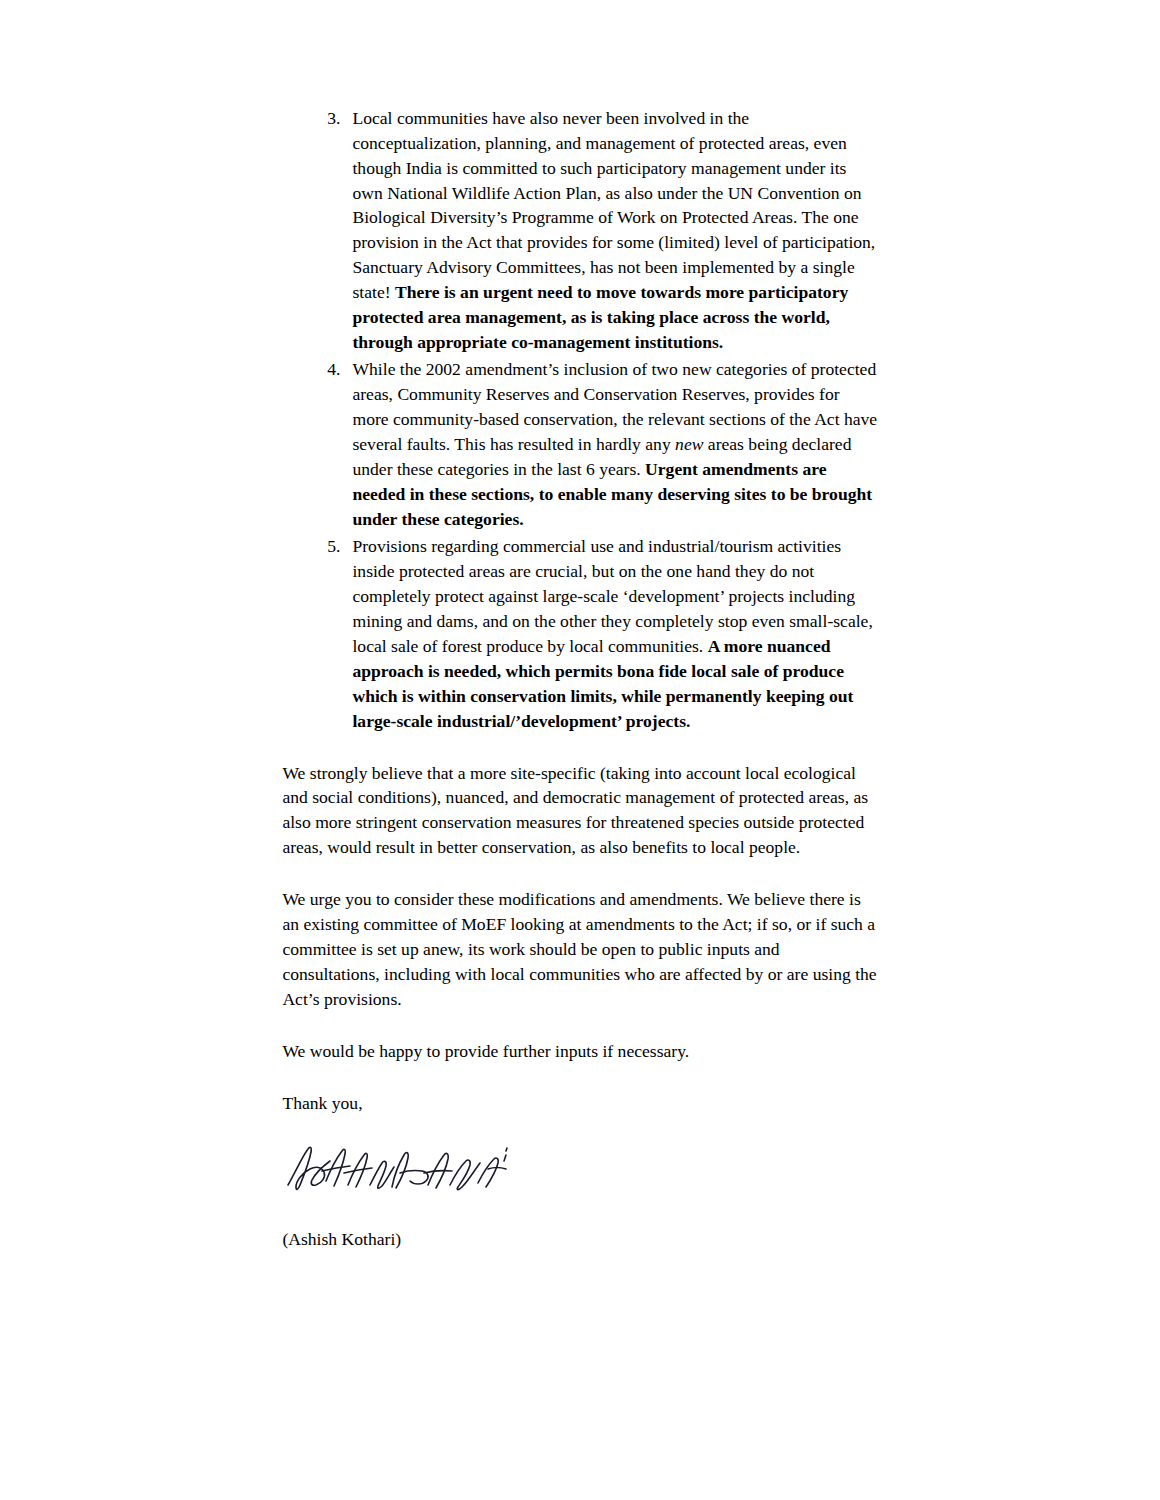Local communities have also never been involved in the conceptualization, planning, and management of protected areas, even though India is committed to such participatory management under its own National Wildlife Action Plan, as also under the UN Convention on Biological Diversity’s Programme of Work on Protected Areas. The one provision in the Act that provides for some (limited) level of participation, Sanctuary Advisory Committees, has not been implemented by a single state! There is an urgent need to move towards more participatory protected area management, as is taking place across the world, through appropriate co-management institutions.
While the 2002 amendment’s inclusion of two new categories of protected areas, Community Reserves and Conservation Reserves, provides for more community-based conservation, the relevant sections of the Act have several faults. This has resulted in hardly any new areas being declared under these categories in the last 6 years. Urgent amendments are needed in these sections, to enable many deserving sites to be brought under these categories.
Provisions regarding commercial use and industrial/tourism activities inside protected areas are crucial, but on the one hand they do not completely protect against large-scale ‘development’ projects including mining and dams, and on the other they completely stop even small-scale, local sale of forest produce by local communities. A more nuanced approach is needed, which permits bona fide local sale of produce which is within conservation limits, while permanently keeping out large-scale industrial/’development’ projects.
We strongly believe that a more site-specific (taking into account local ecological and social conditions), nuanced, and democratic management of protected areas, as also more stringent conservation measures for threatened species outside protected areas, would result in better conservation, as also benefits to local people.
We urge you to consider these modifications and amendments. We believe there is an existing committee of MoEF looking at amendments to the Act; if so, or if such a committee is set up anew, its work should be open to public inputs and consultations, including with local communities who are affected by or are using the Act’s provisions.
We would be happy to provide further inputs if necessary.
Thank you,
(Ashish Kothari)